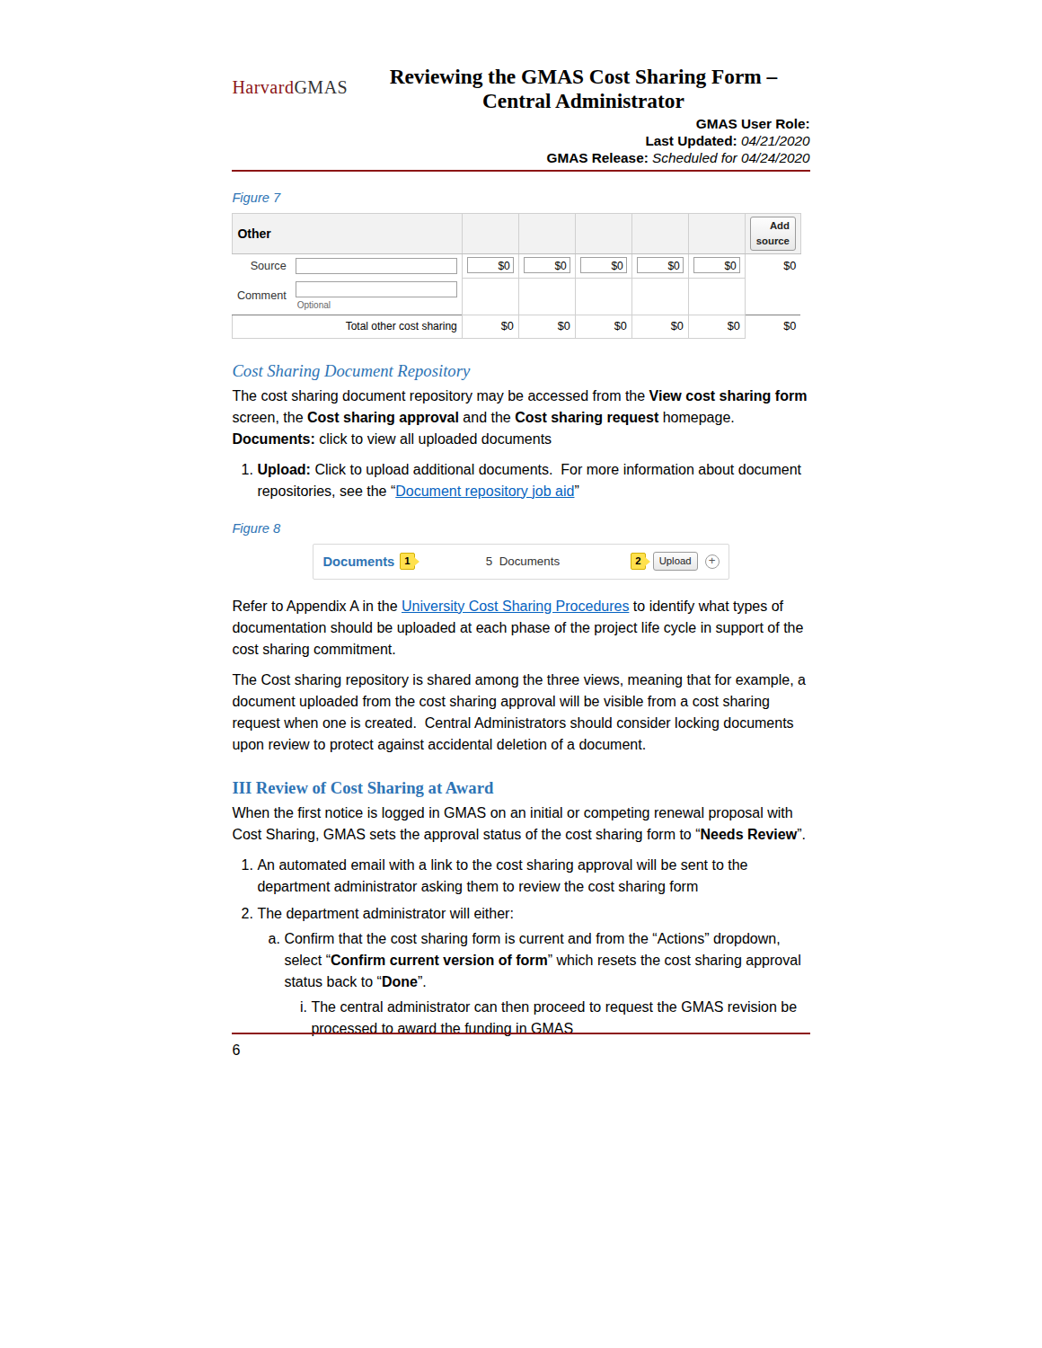Harvard GMAS
Reviewing the GMAS Cost Sharing Form – Central Administrator
GMAS User Role:
Last Updated: 04/21/2020
GMAS Release: Scheduled for 04/24/2020
Figure 7
| Other | | | | | | Add source |
| Source | | $0 | $0 | $0 | $0 | $0 | $0 |
| Comment | Optional | | | | | | |
| Total other cost sharing | $0 | $0 | $0 | $0 | $0 | $0 |
Cost Sharing Document Repository
The cost sharing document repository may be accessed from the View cost sharing form screen, the Cost sharing approval and the Cost sharing request homepage. Documents: click to view all uploaded documents
Upload: Click to upload additional documents. For more information about document repositories, see the “Document repository job aid”
Figure 8
Documents 1
5 Documents
2 Upload +
Refer to Appendix A in the University Cost Sharing Procedures to identify what types of documentation should be uploaded at each phase of the project life cycle in support of the cost sharing commitment.
The Cost sharing repository is shared among the three views, meaning that for example, a document uploaded from the cost sharing approval will be visible from a cost sharing request when one is created. Central Administrators should consider locking documents upon review to protect against accidental deletion of a document.
III Review of Cost Sharing at Award
When the first notice is logged in GMAS on an initial or competing renewal proposal with Cost Sharing, GMAS sets the approval status of the cost sharing form to “Needs Review”.
An automated email with a link to the cost sharing approval will be sent to the department administrator asking them to review the cost sharing form
The department administrator will either:
Confirm that the cost sharing form is current and from the “Actions” dropdown, select “Confirm current version of form” which resets the cost sharing approval status back to “Done”.
The central administrator can then proceed to request the GMAS revision be processed to award the funding in GMAS
6